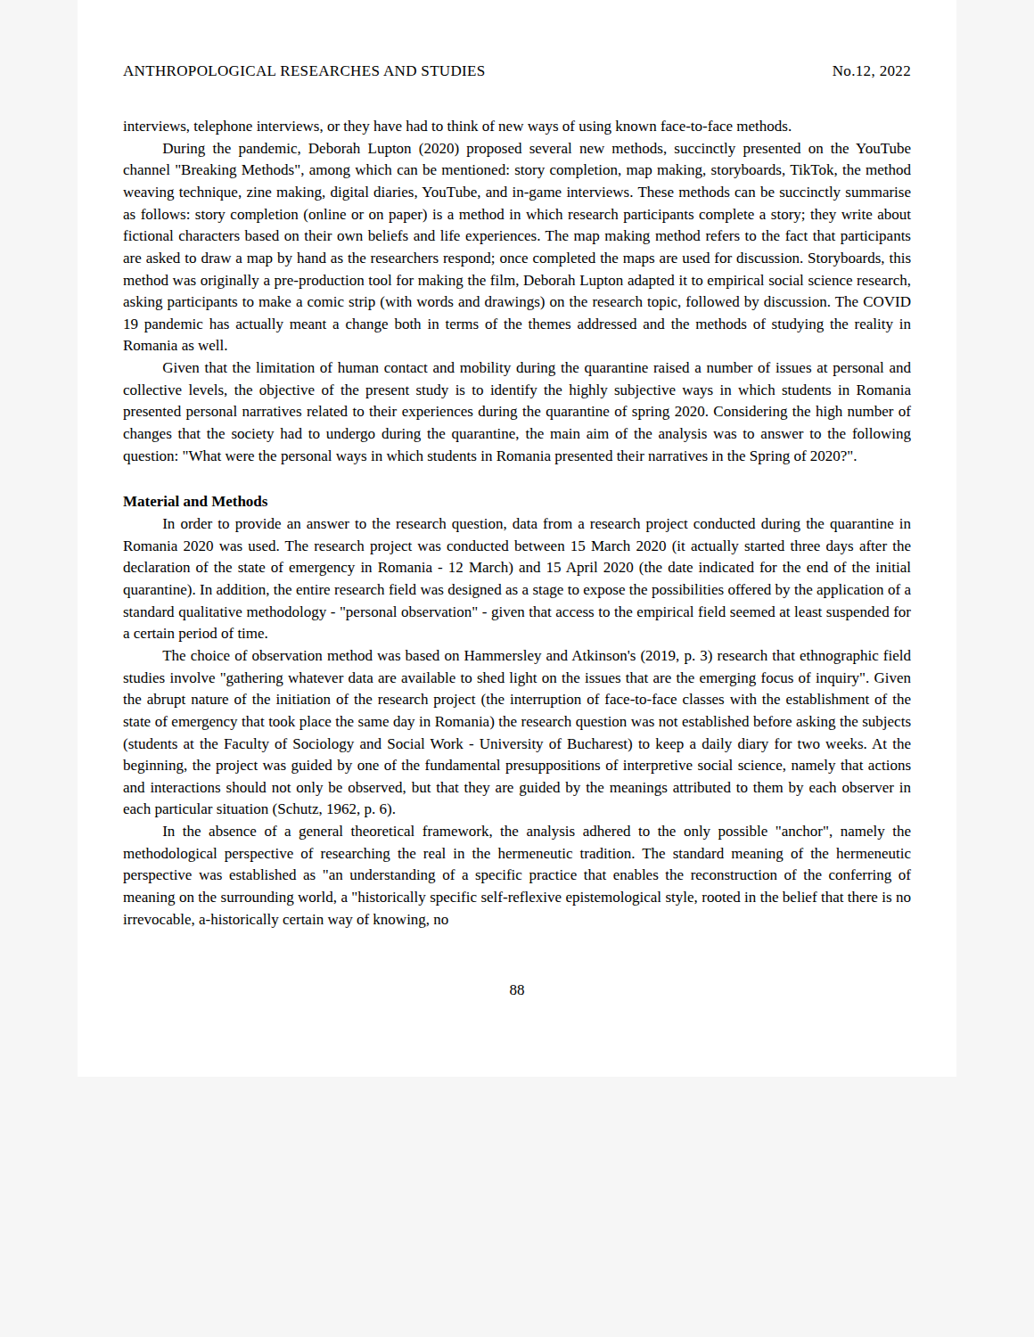Anthropological Researches and Studies No.12, 2022
interviews, telephone interviews, or they have had to think of new ways of using known face-to-face methods.
During the pandemic, Deborah Lupton (2020) proposed several new methods, succinctly presented on the YouTube channel "Breaking Methods", among which can be mentioned: story completion, map making, storyboards, TikTok, the method weaving technique, zine making, digital diaries, YouTube, and in-game interviews. These methods can be succinctly summarise as follows: story completion (online or on paper) is a method in which research participants complete a story; they write about fictional characters based on their own beliefs and life experiences. The map making method refers to the fact that participants are asked to draw a map by hand as the researchers respond; once completed the maps are used for discussion. Storyboards, this method was originally a pre-production tool for making the film, Deborah Lupton adapted it to empirical social science research, asking participants to make a comic strip (with words and drawings) on the research topic, followed by discussion. The COVID 19 pandemic has actually meant a change both in terms of the themes addressed and the methods of studying the reality in Romania as well.
Given that the limitation of human contact and mobility during the quarantine raised a number of issues at personal and collective levels, the objective of the present study is to identify the highly subjective ways in which students in Romania presented personal narratives related to their experiences during the quarantine of spring 2020. Considering the high number of changes that the society had to undergo during the quarantine, the main aim of the analysis was to answer to the following question: "What were the personal ways in which students in Romania presented their narratives in the Spring of 2020?".
Material and Methods
In order to provide an answer to the research question, data from a research project conducted during the quarantine in Romania 2020 was used. The research project was conducted between 15 March 2020 (it actually started three days after the declaration of the state of emergency in Romania - 12 March) and 15 April 2020 (the date indicated for the end of the initial quarantine). In addition, the entire research field was designed as a stage to expose the possibilities offered by the application of a standard qualitative methodology - "personal observation" - given that access to the empirical field seemed at least suspended for a certain period of time.
The choice of observation method was based on Hammersley and Atkinson's (2019, p. 3) research that ethnographic field studies involve "gathering whatever data are available to shed light on the issues that are the emerging focus of inquiry". Given the abrupt nature of the initiation of the research project (the interruption of face-to-face classes with the establishment of the state of emergency that took place the same day in Romania) the research question was not established before asking the subjects (students at the Faculty of Sociology and Social Work - University of Bucharest) to keep a daily diary for two weeks. At the beginning, the project was guided by one of the fundamental presuppositions of interpretive social science, namely that actions and interactions should not only be observed, but that they are guided by the meanings attributed to them by each observer in each particular situation (Schutz, 1962, p. 6).
In the absence of a general theoretical framework, the analysis adhered to the only possible "anchor", namely the methodological perspective of researching the real in the hermeneutic tradition. The standard meaning of the hermeneutic perspective was established as "an understanding of a specific practice that enables the reconstruction of the conferring of meaning on the surrounding world, a "historically specific self-reflexive epistemological style, rooted in the belief that there is no irrevocable, a-historically certain way of knowing, no
88